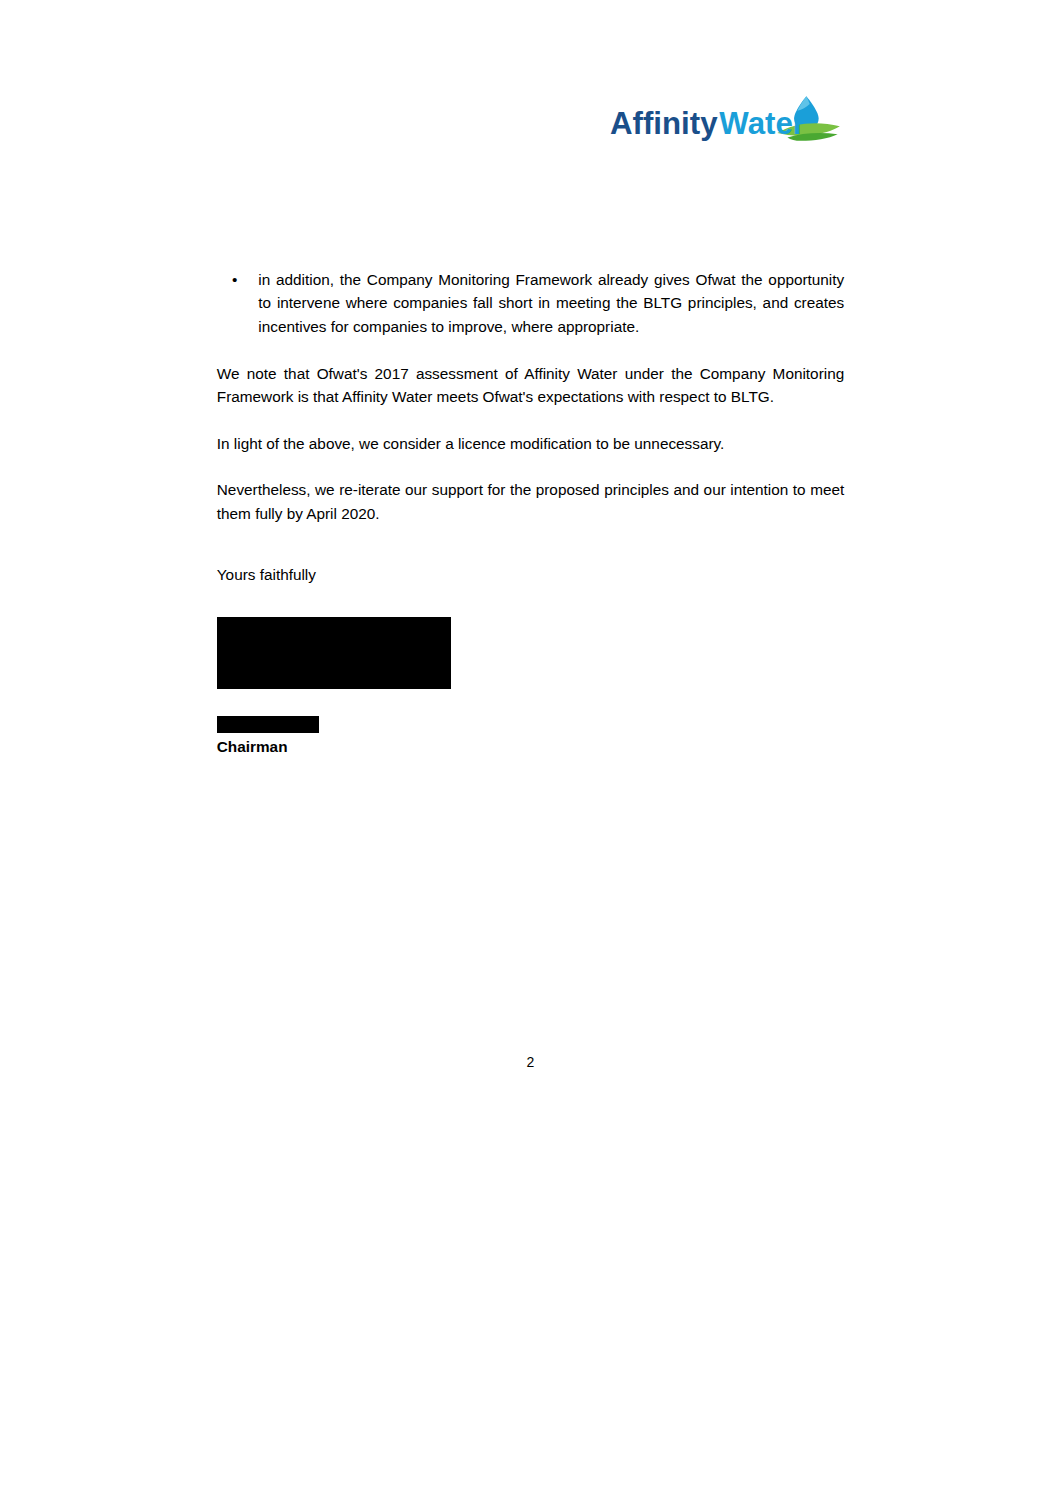Affinity Water
in addition, the Company Monitoring Framework already gives Ofwat the opportunity to intervene where companies fall short in meeting the BLTG principles, and creates incentives for companies to improve, where appropriate.
We note that Ofwat's 2017 assessment of Affinity Water under the Company Monitoring Framework is that Affinity Water meets Ofwat's expectations with respect to BLTG.
In light of the above, we consider a licence modification to be unnecessary.
Nevertheless, we re-iterate our support for the proposed principles and our intention to meet them fully by April 2020.
Yours faithfully
Chairman
2